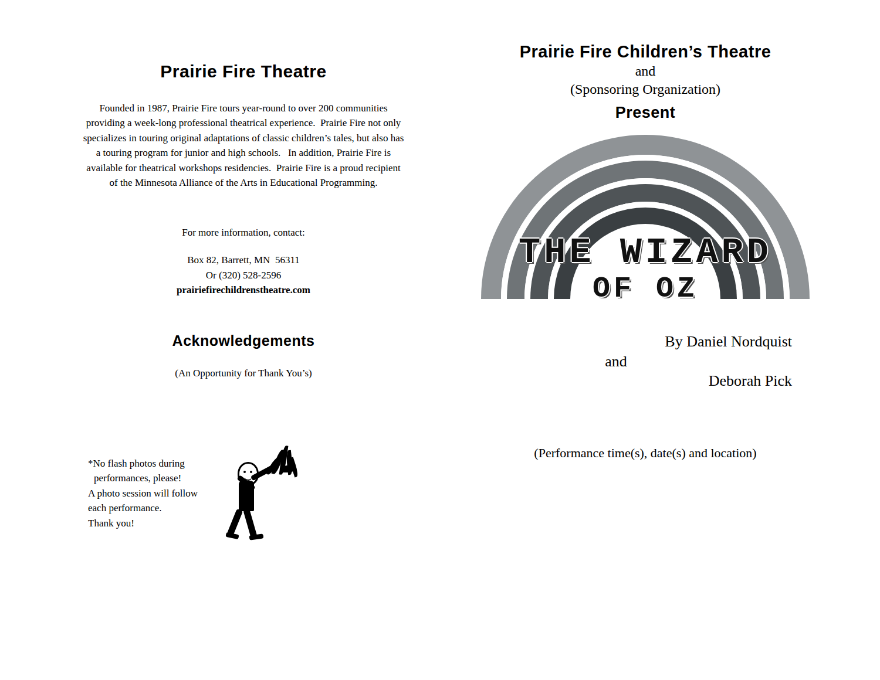Prairie Fire Theatre
Founded in 1987, Prairie Fire tours year-round to over 200 communities providing a week-long professional theatrical experience. Prairie Fire not only specializes in touring original adaptations of classic children’s tales, but also has a touring program for junior and high schools. In addition, Prairie Fire is available for theatrical workshops residencies. Prairie Fire is a proud recipient of the Minnesota Alliance of the Arts in Educational Programming.
For more information, contact:
Box 82, Barrett, MN 56311
Or (320) 528-2596
prairiefirechildrenstheatre.com
Acknowledgements
(An Opportunity for Thank You’s)
*No flash photos during
performances, please!
A photo session will follow
each performance.
Thank you!
Prairie Fire Children’s Theatre
and
(Sponsoring Organization)
Present
THE WIZARD
OF OZ
By Daniel Nordquist and Deborah Pick
(Performance time(s), date(s) and location)